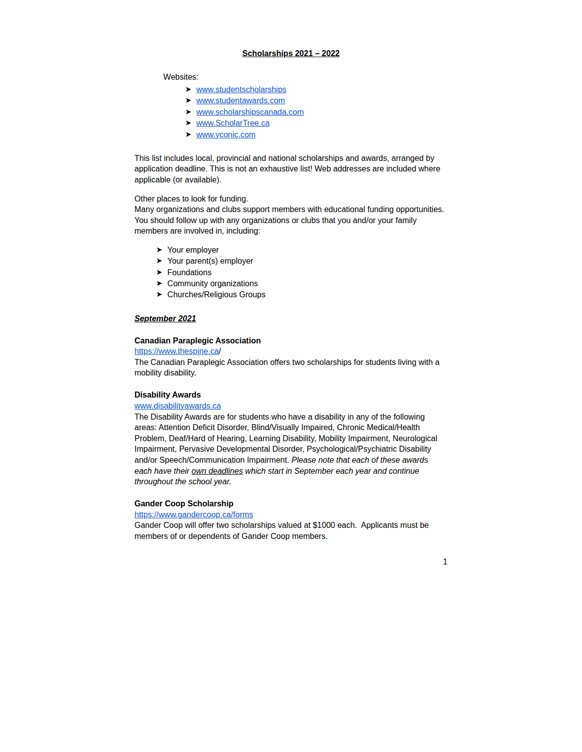Scholarships 2021 – 2022
Websites:
www.studentscholarships
www.studentawards.com
www.scholarshipscanada.com
www.ScholarTree.ca
www.yconic.com
This list includes local, provincial and national scholarships and awards, arranged by application deadline. This is not an exhaustive list! Web addresses are included where applicable (or available).
Other places to look for funding.
Many organizations and clubs support members with educational funding opportunities. You should follow up with any organizations or clubs that you and/or your family members are involved in, including:
Your employer
Your parent(s) employer
Foundations
Community organizations
Churches/Religious Groups
September 2021
Canadian Paraplegic Association
https://www.thespine.ca/
The Canadian Paraplegic Association offers two scholarships for students living with a mobility disability.
Disability Awards
www.disabilityawards.ca
The Disability Awards are for students who have a disability in any of the following areas: Attention Deficit Disorder, Blind/Visually Impaired, Chronic Medical/Health Problem, Deaf/Hard of Hearing, Learning Disability, Mobility Impairment, Neurological Impairment, Pervasive Developmental Disorder, Psychological/Psychiatric Disability and/or Speech/Communication Impairment. Please note that each of these awards each have their own deadlines which start in September each year and continue throughout the school year.
Gander Coop Scholarship
https://www.gandercoop.ca/forms
Gander Coop will offer two scholarships valued at $1000 each. Applicants must be members of or dependents of Gander Coop members.
1